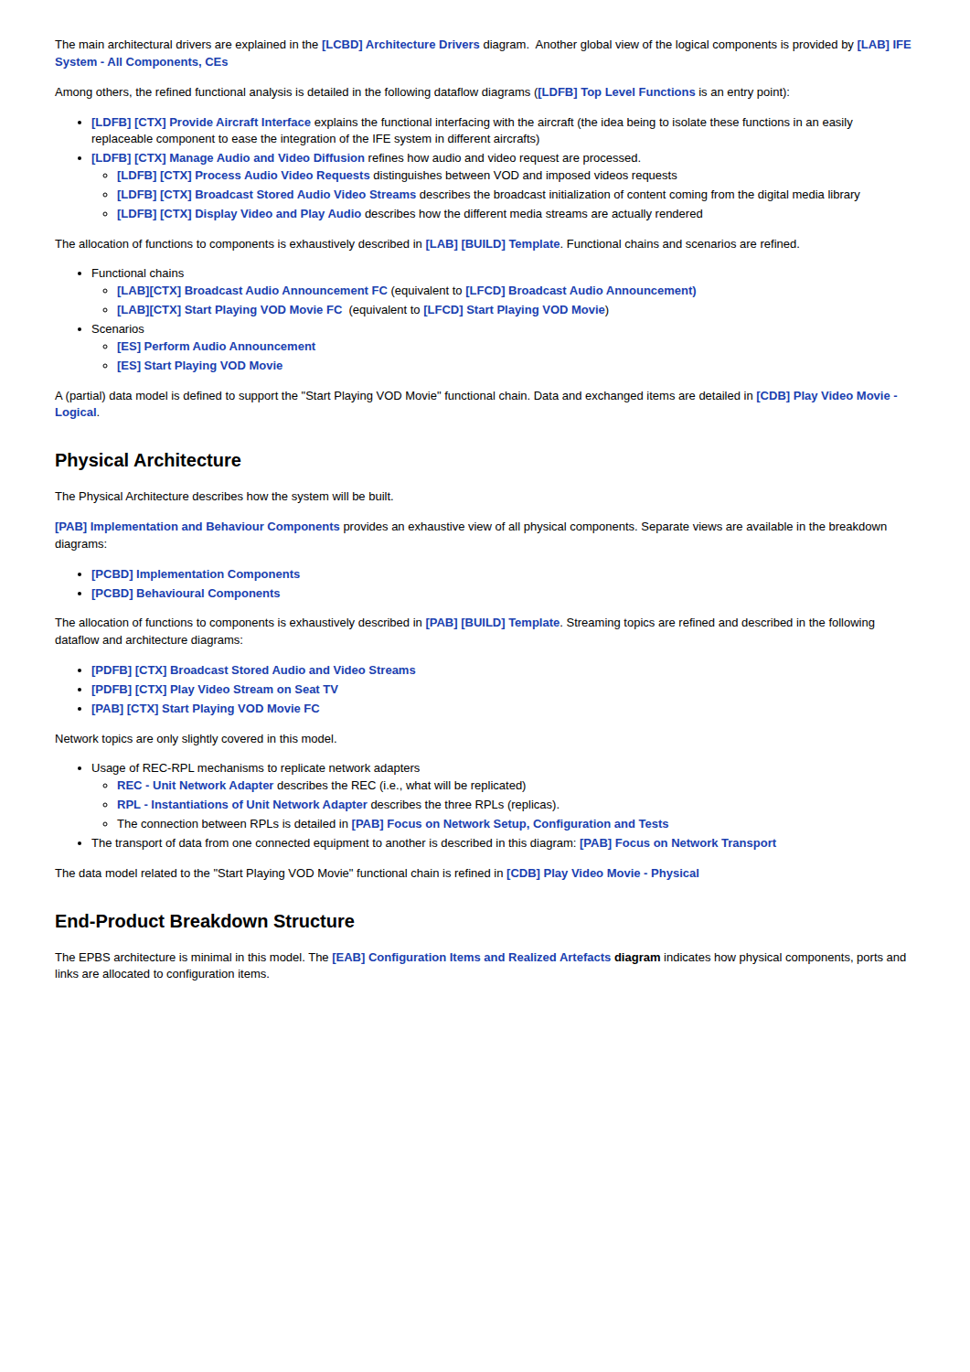The main architectural drivers are explained in the [LCBD] Architecture Drivers diagram. Another global view of the logical components is provided by [LAB] IFE System - All Components, CEs
Among others, the refined functional analysis is detailed in the following dataflow diagrams ([LDFB] Top Level Functions is an entry point):
[LDFB] [CTX] Provide Aircraft Interface explains the functional interfacing with the aircraft (the idea being to isolate these functions in an easily replaceable component to ease the integration of the IFE system in different aircrafts)
[LDFB] [CTX] Manage Audio and Video Diffusion refines how audio and video request are processed.
[LDFB] [CTX] Process Audio Video Requests distinguishes between VOD and imposed videos requests
[LDFB] [CTX] Broadcast Stored Audio Video Streams describes the broadcast initialization of content coming from the digital media library
[LDFB] [CTX] Display Video and Play Audio describes how the different media streams are actually rendered
The allocation of functions to components is exhaustively described in [LAB] [BUILD] Template. Functional chains and scenarios are refined.
Functional chains
[LAB][CTX] Broadcast Audio Announcement FC (equivalent to [LFCD] Broadcast Audio Announcement)
[LAB][CTX] Start Playing VOD Movie FC (equivalent to [LFCD] Start Playing VOD Movie)
Scenarios
[ES] Perform Audio Announcement
[ES] Start Playing VOD Movie
A (partial) data model is defined to support the "Start Playing VOD Movie" functional chain. Data and exchanged items are detailed in [CDB] Play Video Movie - Logical.
Physical Architecture
The Physical Architecture describes how the system will be built.
[PAB] Implementation and Behaviour Components provides an exhaustive view of all physical components. Separate views are available in the breakdown diagrams:
[PCBD] Implementation Components
[PCBD] Behavioural Components
The allocation of functions to components is exhaustively described in [PAB] [BUILD] Template. Streaming topics are refined and described in the following dataflow and architecture diagrams:
[PDFB] [CTX] Broadcast Stored Audio and Video Streams
[PDFB] [CTX] Play Video Stream on Seat TV
[PAB] [CTX] Start Playing VOD Movie FC
Network topics are only slightly covered in this model.
Usage of REC-RPL mechanisms to replicate network adapters
REC - Unit Network Adapter describes the REC (i.e., what will be replicated)
RPL - Instantiations of Unit Network Adapter describes the three RPLs (replicas).
The connection between RPLs is detailed in [PAB] Focus on Network Setup, Configuration and Tests
The transport of data from one connected equipment to another is described in this diagram: [PAB] Focus on Network Transport
The data model related to the "Start Playing VOD Movie" functional chain is refined in [CDB] Play Video Movie - Physical
End-Product Breakdown Structure
The EPBS architecture is minimal in this model. The [EAB] Configuration Items and Realized Artefacts diagram indicates how physical components, ports and links are allocated to configuration items.